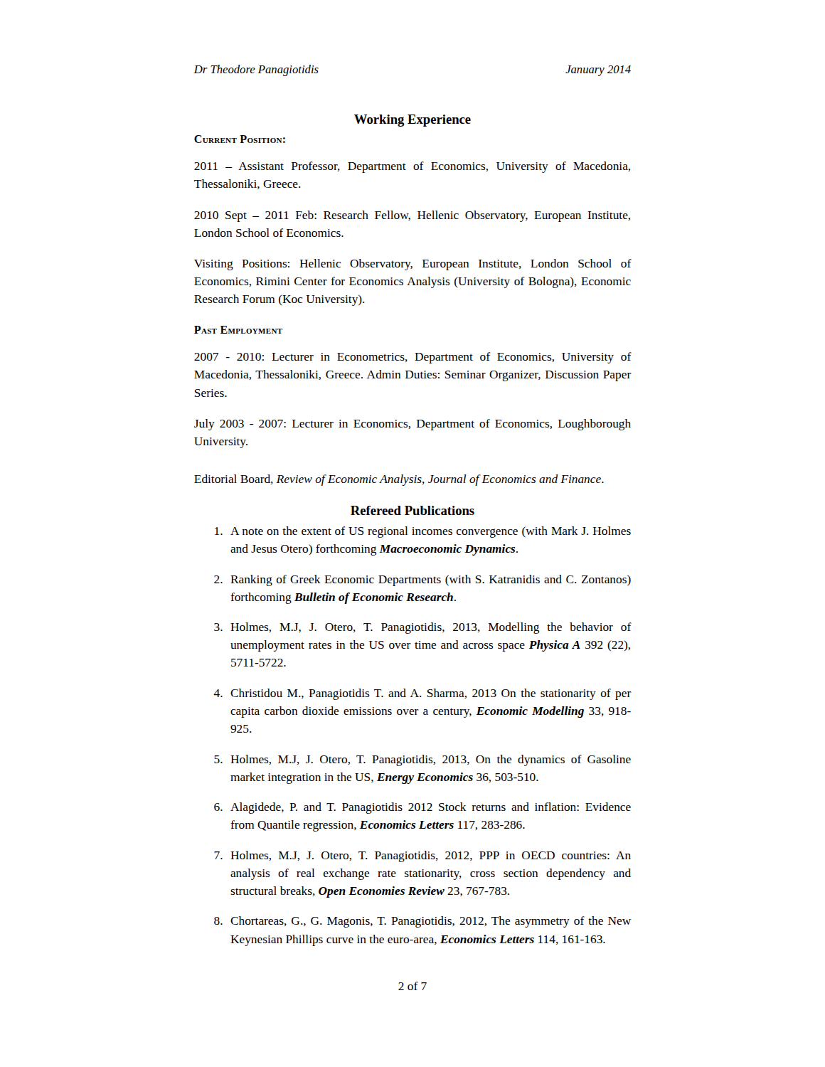Dr Theodore Panagiotidis January 2014
Working Experience
Current Position:
2011 – Assistant Professor, Department of Economics, University of Macedonia, Thessaloniki, Greece.
2010 Sept – 2011 Feb: Research Fellow, Hellenic Observatory, European Institute, London School of Economics.
Visiting Positions: Hellenic Observatory, European Institute, London School of Economics, Rimini Center for Economics Analysis (University of Bologna), Economic Research Forum (Koc University).
Past Employment
2007 - 2010: Lecturer in Econometrics, Department of Economics, University of Macedonia, Thessaloniki, Greece. Admin Duties: Seminar Organizer, Discussion Paper Series.
July 2003 - 2007: Lecturer in Economics, Department of Economics, Loughborough University.
Editorial Board, Review of Economic Analysis, Journal of Economics and Finance.
Refereed Publications
A note on the extent of US regional incomes convergence (with Mark J. Holmes and Jesus Otero) forthcoming Macroeconomic Dynamics.
Ranking of Greek Economic Departments (with S. Katranidis and C. Zontanos) forthcoming Bulletin of Economic Research.
Holmes, M.J, J. Otero, T. Panagiotidis, 2013, Modelling the behavior of unemployment rates in the US over time and across space Physica A 392 (22), 5711-5722.
Christidou M., Panagiotidis T. and A. Sharma, 2013 On the stationarity of per capita carbon dioxide emissions over a century, Economic Modelling 33, 918-925.
Holmes, M.J, J. Otero, T. Panagiotidis, 2013, On the dynamics of Gasoline market integration in the US, Energy Economics 36, 503-510.
Alagidede, P. and T. Panagiotidis 2012 Stock returns and inflation: Evidence from Quantile regression, Economics Letters 117, 283-286.
Holmes, M.J, J. Otero, T. Panagiotidis, 2012, PPP in OECD countries: An analysis of real exchange rate stationarity, cross section dependency and structural breaks, Open Economies Review 23, 767-783.
Chortareas, G., G. Magonis, T. Panagiotidis, 2012, The asymmetry of the New Keynesian Phillips curve in the euro-area, Economics Letters 114, 161-163.
2 of 7